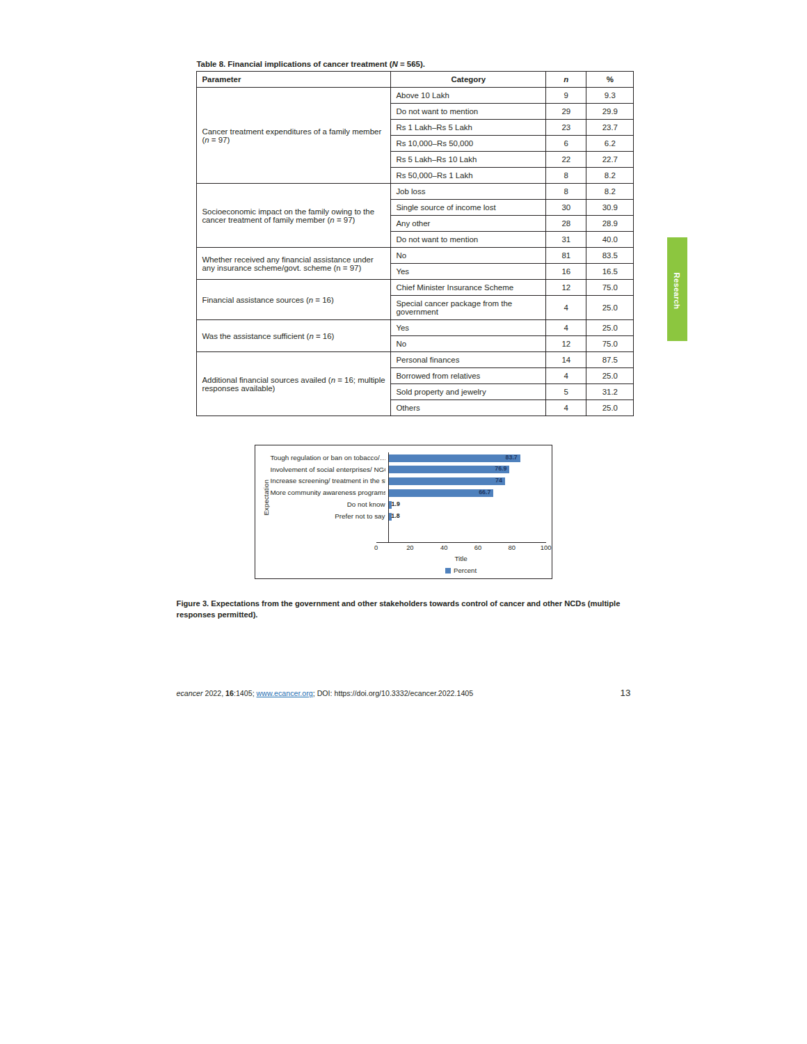Research
Table 8. Financial implications of cancer treatment (N = 565).
| Parameter | Category | n | % |
| --- | --- | --- | --- |
| Cancer treatment expenditures of a family member ( n = 97) | Above 10 Lakh | 9 | 9.3 |
| Do not want to mention | 29 | 29.9 |
| Rs 1 Lakh–Rs 5 Lakh | 23 | 23.7 |
| Rs 10,000–Rs 50,000 | 6 | 6.2 |
| Rs 5 Lakh–Rs 10 Lakh | 22 | 22.7 |
| Rs 50,000–Rs 1 Lakh | 8 | 8.2 |
| Socioeconomic impact on the family owing to the cancer treatment of family member ( n = 97) | Job loss | 8 | 8.2 |
| Single source of income lost | 30 | 30.9 |
| Any other | 28 | 28.9 |
| Do not want to mention | 31 | 40.0 |
| Whether received any financial assistance under any insurance scheme/govt. scheme (n = 97) | No | 81 | 83.5 |
| Yes | 16 | 16.5 |
| Financial assistance sources ( n = 16) | Chief Minister Insurance Scheme | 12 | 75.0 |
| Special cancer package from the government | 4 | 25.0 |
| Was the assistance sufficient ( n = 16) | Yes | 4 | 25.0 |
| No | 12 | 75.0 |
| Additional financial sources availed ( n = 16; multiple responses available) | Personal finances | 14 | 87.5 |
| Borrowed from relatives | 4 | 25.0 |
| Sold property and jewelry | 5 | 31.2 |
| Others | 4 | 25.0 |
Expectation
Tough regulation or ban on tobacco/…
Involvement of social enterprises/ NGOs…
Increase screening/ treatment in the state
More community awareness programs …
Do not know
Prefer not to say
83.7
76.9
74
66.7
1.9
1.8
0 20 40 60 80 100
Title
Percent
Figure 3. Expectations from the government and other stakeholders towards control of cancer and other NCDs (multiple responses permitted).
ecancer 2022, 16:1405; www.ecancer.org; DOI: https://doi.org/10.3332/ecancer.2022.1405
13